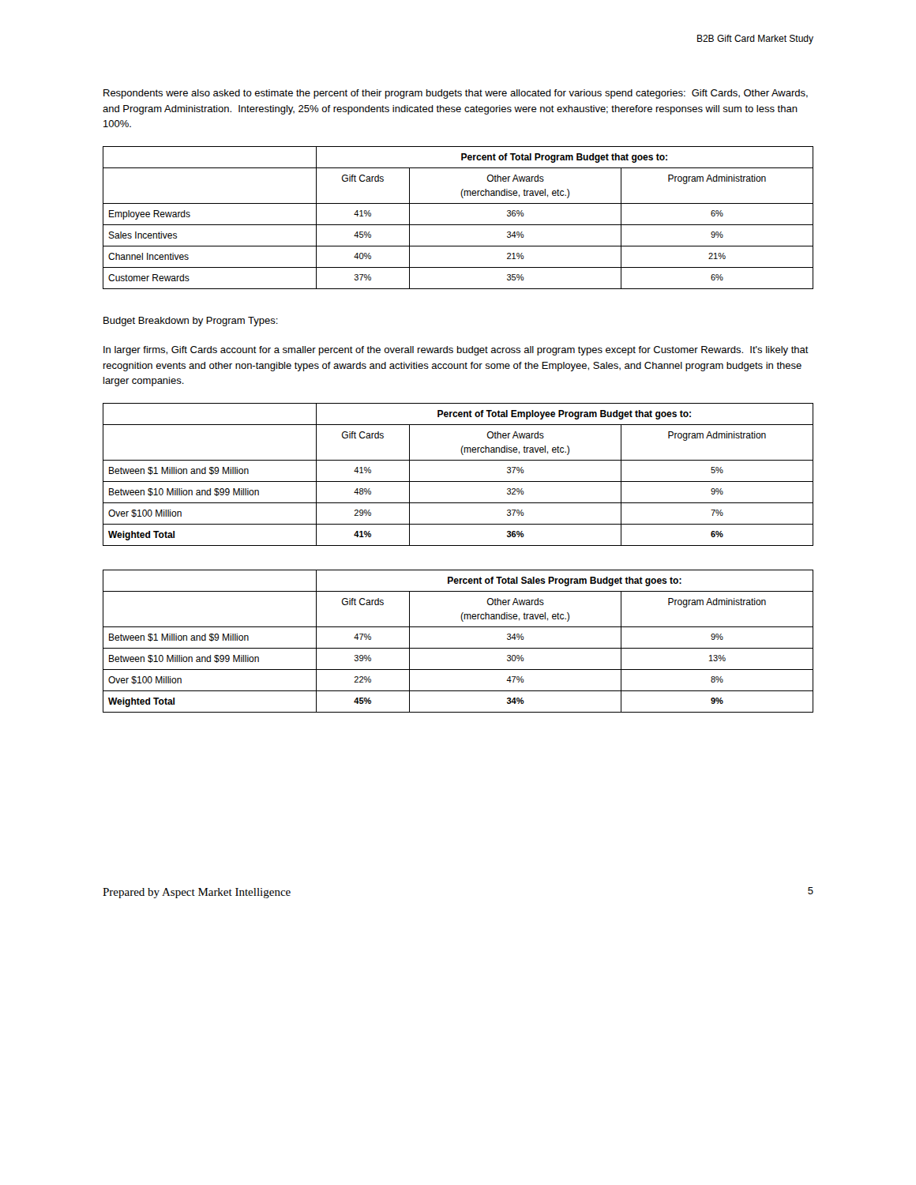B2B Gift Card Market Study
Respondents were also asked to estimate the percent of their program budgets that were allocated for various spend categories: Gift Cards, Other Awards, and Program Administration. Interestingly, 25% of respondents indicated these categories were not exhaustive; therefore responses will sum to less than 100%.
| | Percent of Total Program Budget that goes to: |
| | Gift Cards | Other Awards (merchandise, travel, etc.) | Program Administration |
| Employee Rewards | 41% | 36% | 6% |
| Sales Incentives | 45% | 34% | 9% |
| Channel Incentives | 40% | 21% | 21% |
| Customer Rewards | 37% | 35% | 6% |
Budget Breakdown by Program Types:
In larger firms, Gift Cards account for a smaller percent of the overall rewards budget across all program types except for Customer Rewards. It's likely that recognition events and other non-tangible types of awards and activities account for some of the Employee, Sales, and Channel program budgets in these larger companies.
| | Percent of Total Employee Program Budget that goes to: |
| | Gift Cards | Other Awards (merchandise, travel, etc.) | Program Administration |
| Between $1 Million and $9 Million | 41% | 37% | 5% |
| Between $10 Million and $99 Million | 48% | 32% | 9% |
| Over $100 Million | 29% | 37% | 7% |
| Weighted Total | 41% | 36% | 6% |
| | Percent of Total Sales Program Budget that goes to: |
| | Gift Cards | Other Awards (merchandise, travel, etc.) | Program Administration |
| Between $1 Million and $9 Million | 47% | 34% | 9% |
| Between $10 Million and $99 Million | 39% | 30% | 13% |
| Over $100 Million | 22% | 47% | 8% |
| Weighted Total | 45% | 34% | 9% |
Prepared by Aspect Market Intelligence
5